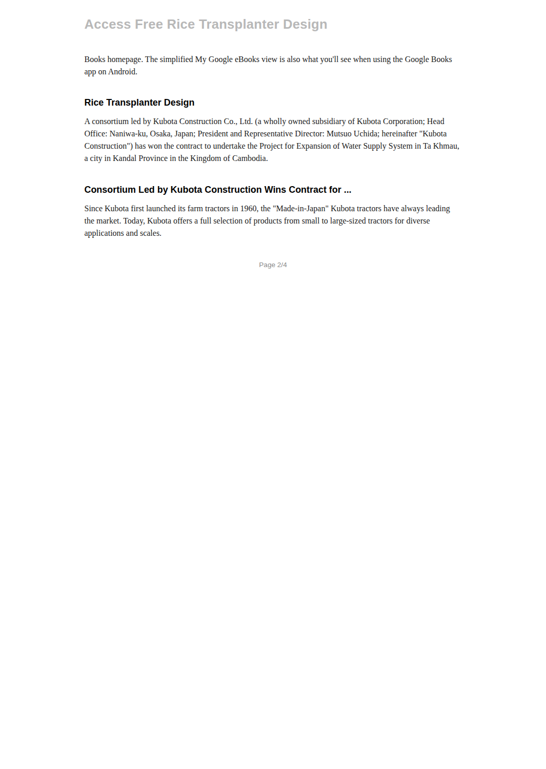Access Free Rice Transplanter Design
Books homepage. The simplified My Google eBooks view is also what you'll see when using the Google Books app on Android.
Rice Transplanter Design
A consortium led by Kubota Construction Co., Ltd. (a wholly owned subsidiary of Kubota Corporation; Head Office: Naniwa-ku, Osaka, Japan; President and Representative Director: Mutsuo Uchida; hereinafter "Kubota Construction") has won the contract to undertake the Project for Expansion of Water Supply System in Ta Khmau, a city in Kandal Province in the Kingdom of Cambodia.
Consortium Led by Kubota Construction Wins Contract for ...
Since Kubota first launched its farm tractors in 1960, the "Made-in-Japan" Kubota tractors have always leading the market. Today, Kubota offers a full selection of products from small to large-sized tractors for diverse applications and scales.
Page 2/4